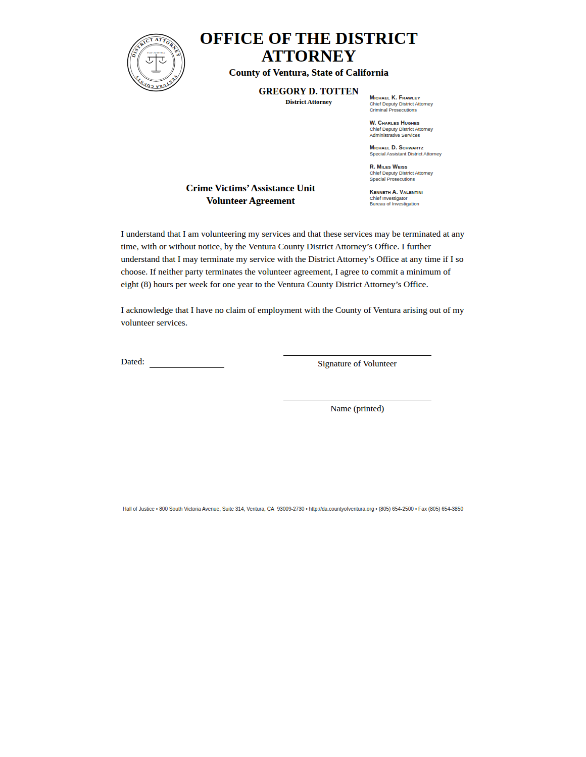DISTRICT ATTORNEY VENTURA COUNTY FIAT JUSTITIA
OFFICE OF THE DISTRICT ATTORNEY
County of Ventura, State of California
GREGORY D. TOTTEN
District Attorney
Michael K. Frawley Chief Deputy District Attorney Criminal Prosecutions
W. Charles Hughes Chief Deputy District Attorney Administrative Services
Michael D. Schwartz Special Assistant District Attorney
R. Miles Weiss Chief Deputy District Attorney Special Prosecutions
Kenneth A. Valentini Chief Investigator Bureau of Investigation
Crime Victims’ Assistance Unit
Volunteer Agreement
I understand that I am volunteering my services and that these services may be terminated at any time, with or without notice, by the Ventura County District Attorney’s Office. I further understand that I may terminate my service with the District Attorney’s Office at any time if I so choose. If neither party terminates the volunteer agreement, I agree to commit a minimum of eight (8) hours per week for one year to the Ventura County District Attorney’s Office.
I acknowledge that I have no claim of employment with the County of Ventura arising out of my volunteer services.
Dated:
Signature of Volunteer
Name (printed)
Hall of Justice • 800 South Victoria Avenue, Suite 314, Ventura, CA 93009-2730 • http://da.countyofventura.org • (805) 654-2500 • Fax (805) 654-3850